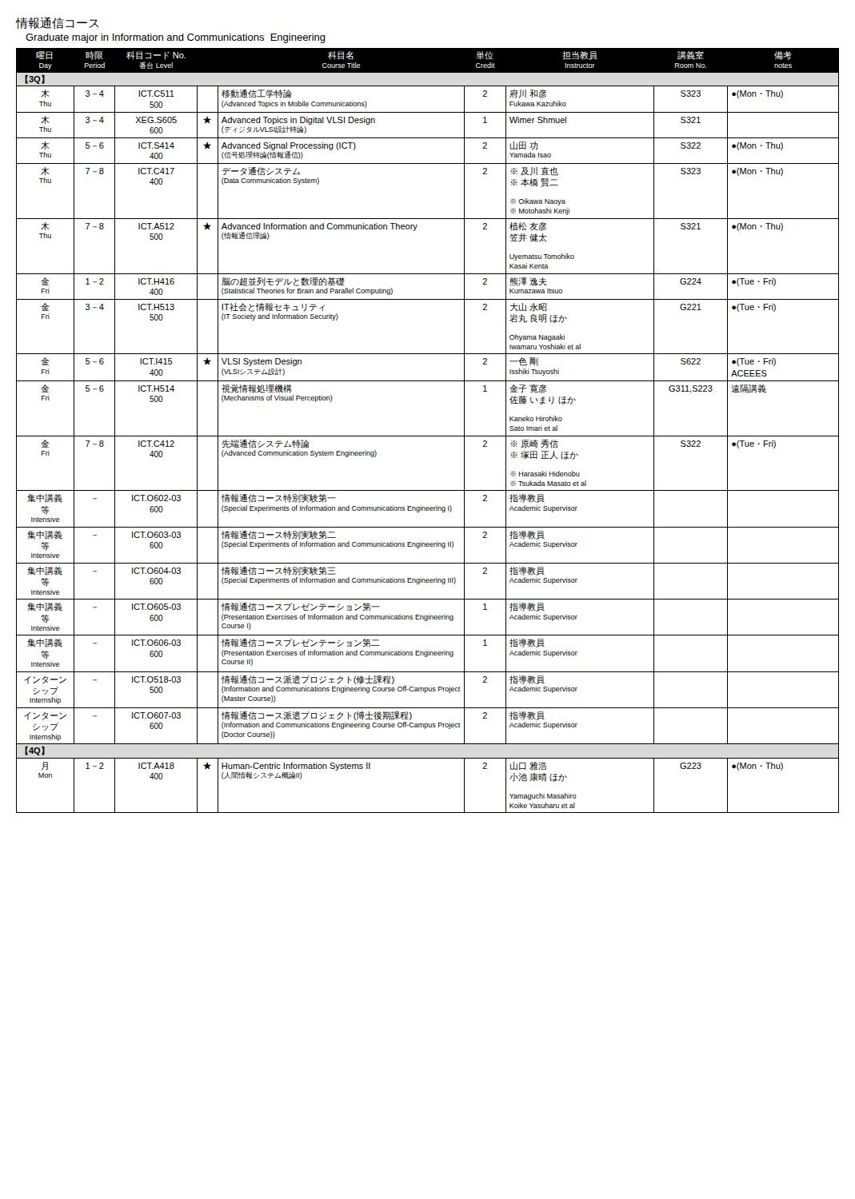情報通信コースGraduate major in Information and Communications Engineering
| 曜日 Day | 時限 Period | 科目コード No. 番台 Level | | 科目名 Course Title | 単位 Credit | 担当教員 Instructor | 講義室 Room No. | 備考 notes |
| --- | --- | --- | --- | --- | --- | --- | --- | --- |
| 【3Q】 |
| 木 Thu | 3－4 | ICT.C511 500 | | 移動通信工学特論 (Advanced Topics in Mobile Communications) | 2 | 府川 和彦 Fukawa Kazuhiko | S323 | ●(Mon・Thu) |
| 木 Thu | 3－4 | XEG.S605 600 | ★ | Advanced Topics in Digital VLSI Design (ディジタルVLSI設計特論) | 1 | Wimer Shmuel | S321 | |
| 木 Thu | 5－6 | ICT.S414 400 | ★ | Advanced Signal Processing (ICT) (信号処理特論(情報通信)) | 2 | 山田 功 Yamada Isao | S322 | ●(Mon・Thu) |
| 木 Thu | 7－8 | ICT.C417 400 | | データ通信システム (Data Communication System) | 2 | ※ 及川 直也 ※ 本橋 賢二 ※ Oikawa Naoya ※ Motohashi Kenji | S323 | ●(Mon・Thu) |
| 木 Thu | 7－8 | ICT.A512 500 | ★ | Advanced Information and Communication Theory (情報通信理論) | 2 | 植松 友彦 笠井 健太 Uyematsu Tomohiko Kasai Kenta | S321 | ●(Mon・Thu) |
| 金 Fri | 1－2 | ICT.H416 400 | | 脳の超並列モデルと数理的基礎 (Statistical Theories for Brain and Parallel Computing) | 2 | 熊澤 逸夫 Kumazawa Itsuo | G224 | ●(Tue・Fri) |
| 金 Fri | 3－4 | ICT.H513 500 | | IT社会と情報セキュリティ (IT Society and Information Security) | 2 | 大山 永昭 岩丸 良明 ほか Ohyama Nagaaki Iwamaru Yoshiaki et al | G221 | ●(Tue・Fri) |
| 金 Fri | 5－6 | ICT.I415 400 | ★ | VLSI System Design (VLSIシステム設計) | 2 | 一色 剛 Isshiki Tsuyoshi | S622 | ●(Tue・Fri) ACEEES |
| 金 Fri | 5－6 | ICT.H514 500 | | 視覚情報処理機構 (Mechanisms of Visual Perception) | 1 | 金子 寛彦 佐藤 いまり ほか Kaneko Hirohiko Sato Imari et al | G311,S223 | 遠隔講義 |
| 金 Fri | 7－8 | ICT.C412 400 | | 先端通信システム特論 (Advanced Communication System Engineering) | 2 | ※ 原崎 秀信 ※ 塚田 正人 ほか ※ Harasaki Hidenobu ※ Tsukada Masato et al | S322 | ●(Tue・Fri) |
| 集中講義 等 Intensive | － | ICT.O602-03 600 | | 情報通信コース特別実験第一 (Special Experiments of Information and Communications Engineering I) | 2 | 指導教員 Academic Supervisor | | |
| 集中講義 等 Intensive | － | ICT.O603-03 600 | | 情報通信コース特別実験第二 (Special Experiments of Information and Communications Engineering II) | 2 | 指導教員 Academic Supervisor | | |
| 集中講義 等 Intensive | － | ICT.O604-03 600 | | 情報通信コース特別実験第三 (Special Experiments of Information and Communications Engineering III) | 2 | 指導教員 Academic Supervisor | | |
| 集中講義 等 Intensive | － | ICT.O605-03 600 | | 情報通信コースプレゼンテーション第一 (Presentation Exercises of Information and Communications Engineering Course I) | 1 | 指導教員 Academic Supervisor | | |
| 集中講義 等 Intensive | － | ICT.O606-03 600 | | 情報通信コースプレゼンテーション第二 (Presentation Exercises of Information and Communications Engineering Course II) | 1 | 指導教員 Academic Supervisor | | |
| インターン シップ Internship | － | ICT.O518-03 500 | | 情報通信コース派遣プロジェクト(修士課程) (Information and Communications Engineering Course Off-Campus Project (Master Course)) | 2 | 指導教員 Academic Supervisor | | |
| インターン シップ Internship | － | ICT.O607-03 600 | | 情報通信コース派遣プロジェクト(博士後期課程) (Information and Communications Engineering Course Off-Campus Project (Doctor Course)) | 2 | 指導教員 Academic Supervisor | | |
| 【4Q】 |
| 月 Mon | 1－2 | ICT.A418 400 | ★ | Human-Centric Information Systems II (人間情報システム概論II) | 2 | 山口 雅浩 小池 康晴 ほか Yamaguchi Masahiro Koike Yasuharu et al | G223 | ●(Mon・Thu) |